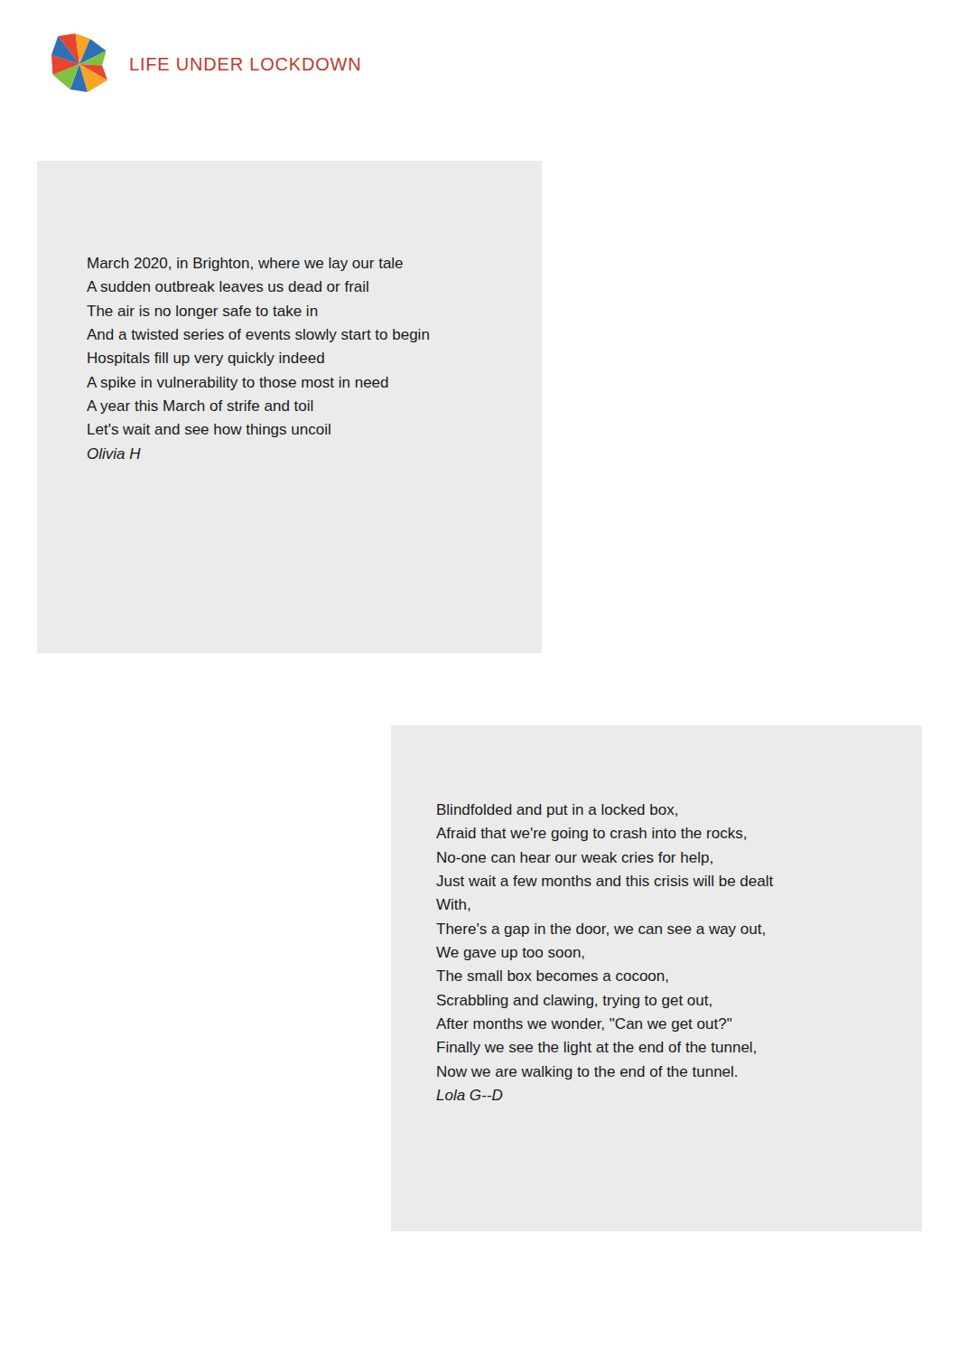Life Under Lockdown
March 2020, in Brighton, where we lay our tale A sudden outbreak leaves us dead or frail The air is no longer safe to take in And a twisted series of events slowly start to begin Hospitals fill up very quickly indeed A spike in vulnerability to those most in need A year this March of strife and toil Let's wait and see how things uncoil
Olivia H
Blindfolded and put in a locked box, Afraid that we're going to crash into the rocks, No-one can hear our weak cries for help, Just wait a few months and this crisis will be dealt With, There's a gap in the door, we can see a way out, We gave up too soon, The small box becomes a cocoon, Scrabbling and clawing, trying to get out, After months we wonder, "Can we get out?" Finally we see the light at the end of the tunnel, Now we are walking to the end of the tunnel.
Lola G--D